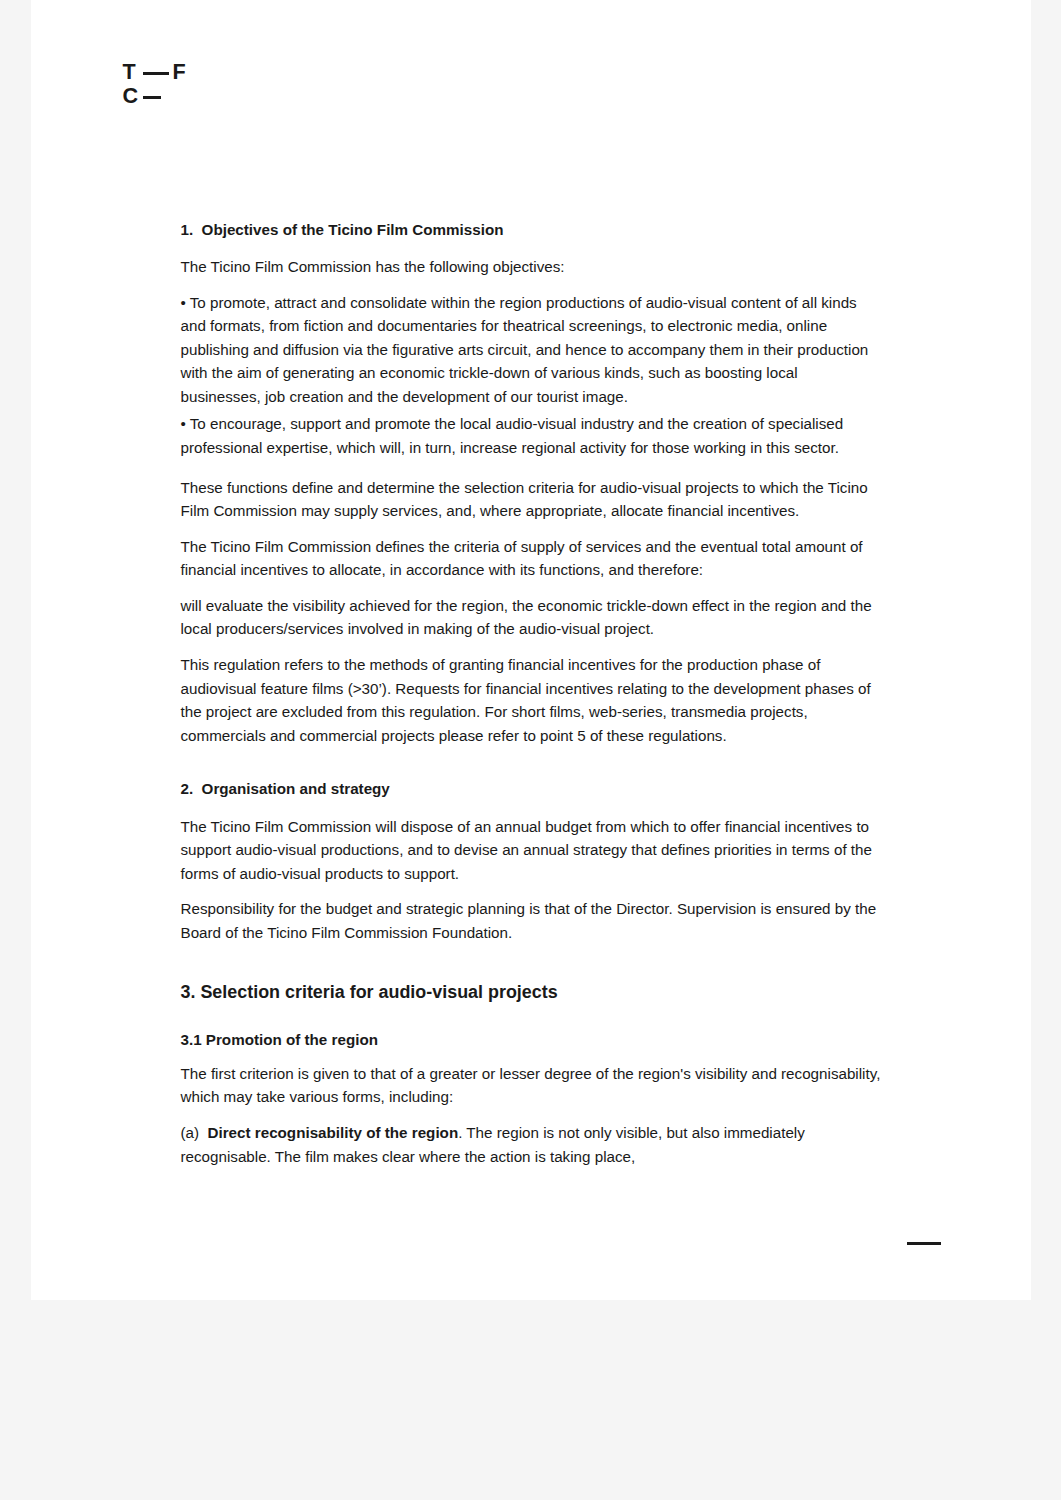| T | | F |
| C | | |
1. Objectives of the Ticino Film Commission
The Ticino Film Commission has the following objectives:
• To promote, attract and consolidate within the region productions of audio-visual content of all kinds and formats, from fiction and documentaries for theatrical screenings, to electronic media, online publishing and diffusion via the figurative arts circuit, and hence to accompany them in their production with the aim of generating an economic trickle-down of various kinds, such as boosting local businesses, job creation and the development of our tourist image.
• To encourage, support and promote the local audio-visual industry and the creation of specialised professional expertise, which will, in turn, increase regional activity for those working in this sector.
These functions define and determine the selection criteria for audio-visual projects to which the Ticino Film Commission may supply services, and, where appropriate, allocate financial incentives.
The Ticino Film Commission defines the criteria of supply of services and the eventual total amount of financial incentives to allocate, in accordance with its functions, and therefore:
will evaluate the visibility achieved for the region, the economic trickle-down effect in the region and the local producers/services involved in making of the audio-visual project.
This regulation refers to the methods of granting financial incentives for the production phase of audiovisual feature films (>30’). Requests for financial incentives relating to the development phases of the project are excluded from this regulation. For short films, web-series, transmedia projects, commercials and commercial projects please refer to point 5 of these regulations.
2. Organisation and strategy
The Ticino Film Commission will dispose of an annual budget from which to offer financial incentives to support audio-visual productions, and to devise an annual strategy that defines priorities in terms of the forms of audio-visual products to support.
Responsibility for the budget and strategic planning is that of the Director. Supervision is ensured by the Board of the Ticino Film Commission Foundation.
3. Selection criteria for audio-visual projects
3.1 Promotion of the region
The first criterion is given to that of a greater or lesser degree of the region's visibility and recognisability, which may take various forms, including:
(a) Direct recognisability of the region. The region is not only visible, but also immediately recognisable. The film makes clear where the action is taking place,